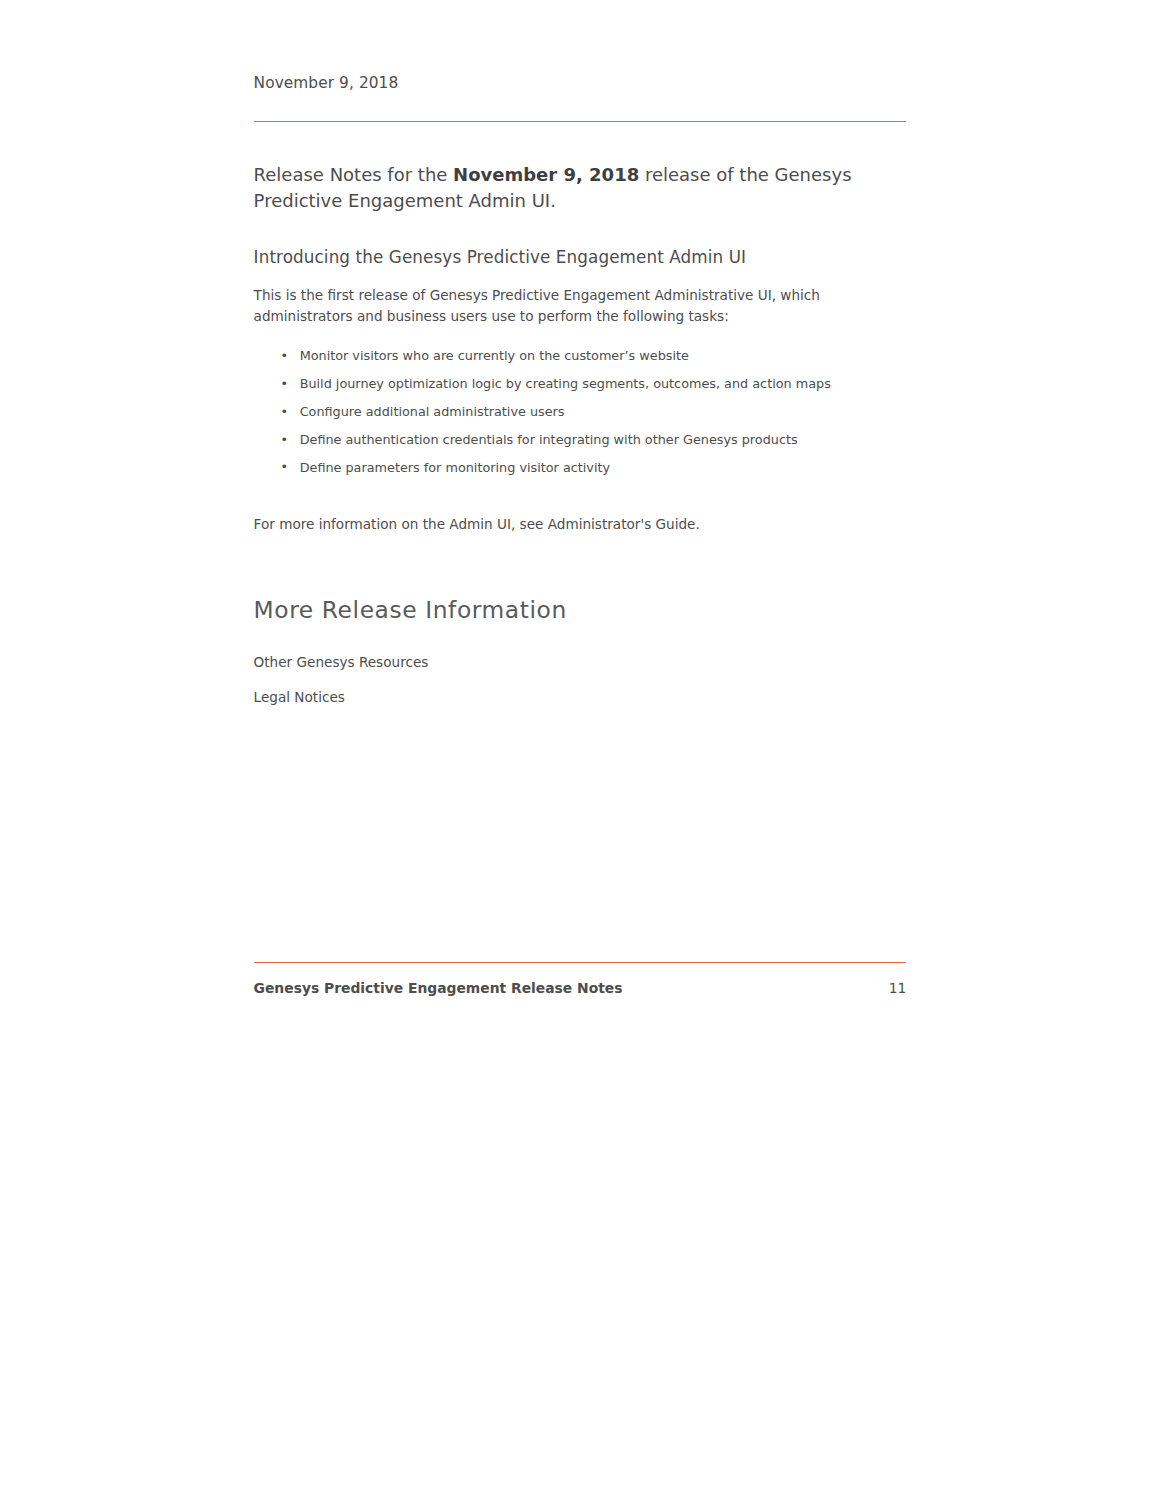November 9, 2018
Release Notes for the November 9, 2018 release of the Genesys Predictive Engagement Admin UI.
Introducing the Genesys Predictive Engagement Admin UI
This is the first release of Genesys Predictive Engagement Administrative UI, which administrators and business users use to perform the following tasks:
Monitor visitors who are currently on the customer’s website
Build journey optimization logic by creating segments, outcomes, and action maps
Configure additional administrative users
Define authentication credentials for integrating with other Genesys products
Define parameters for monitoring visitor activity
For more information on the Admin UI, see Administrator's Guide.
More Release Information
Other Genesys Resources
Legal Notices
Genesys Predictive Engagement Release Notes 11